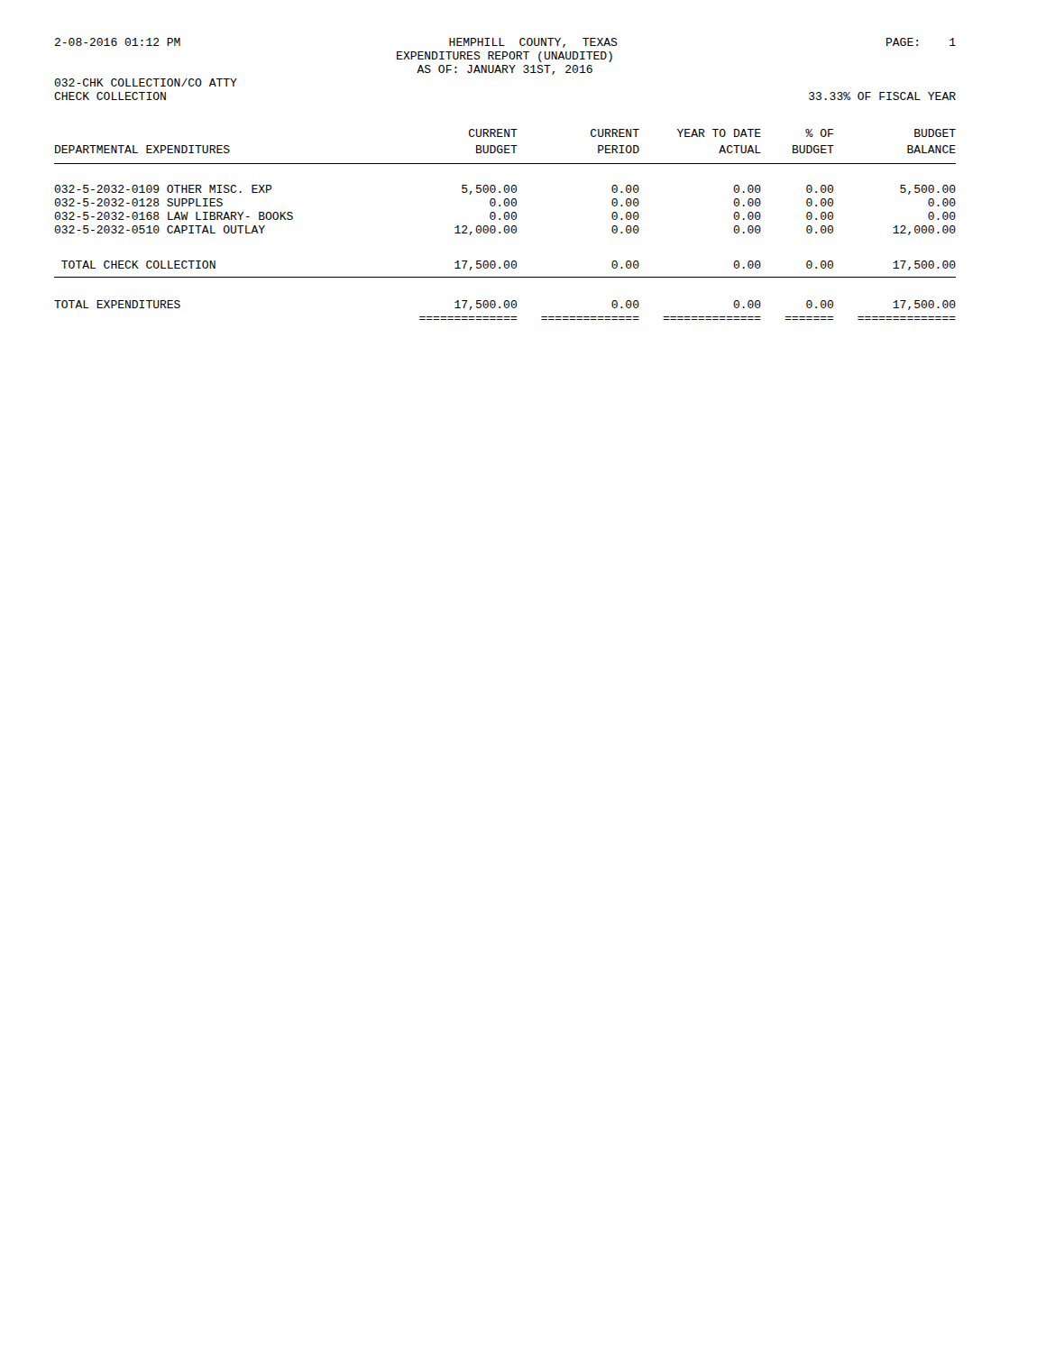2-08-2016 01:12 PM HEMPHILL COUNTY, TEXAS PAGE: 1
EXPENDITURES REPORT (UNAUDITED)
AS OF: JANUARY 31ST, 2016
032-CHK COLLECTION/CO ATTY
CHECK COLLECTION 33.33% OF FISCAL YEAR
| | CURRENT | CURRENT | YEAR TO DATE | % OF | BUDGET |
| --- | --- | --- | --- | --- | --- |
| DEPARTMENTAL EXPENDITURES | BUDGET | PERIOD | ACTUAL | BUDGET | BALANCE |
| 032-5-2032-0109 OTHER MISC. EXP | 5,500.00 | 0.00 | 0.00 | 0.00 | 5,500.00 |
| 032-5-2032-0128 SUPPLIES | 0.00 | 0.00 | 0.00 | 0.00 | 0.00 |
| 032-5-2032-0168 LAW LIBRARY- BOOKS | 0.00 | 0.00 | 0.00 | 0.00 | 0.00 |
| 032-5-2032-0510 CAPITAL OUTLAY | 12,000.00 | 0.00 | 0.00 | 0.00 | 12,000.00 |
| TOTAL CHECK COLLECTION | 17,500.00 | 0.00 | 0.00 | 0.00 | 17,500.00 |
| TOTAL EXPENDITURES | 17,500.00 | 0.00 | 0.00 | 0.00 | 17,500.00 |
| | ============== | ============== | ============== | ======= | ============== |